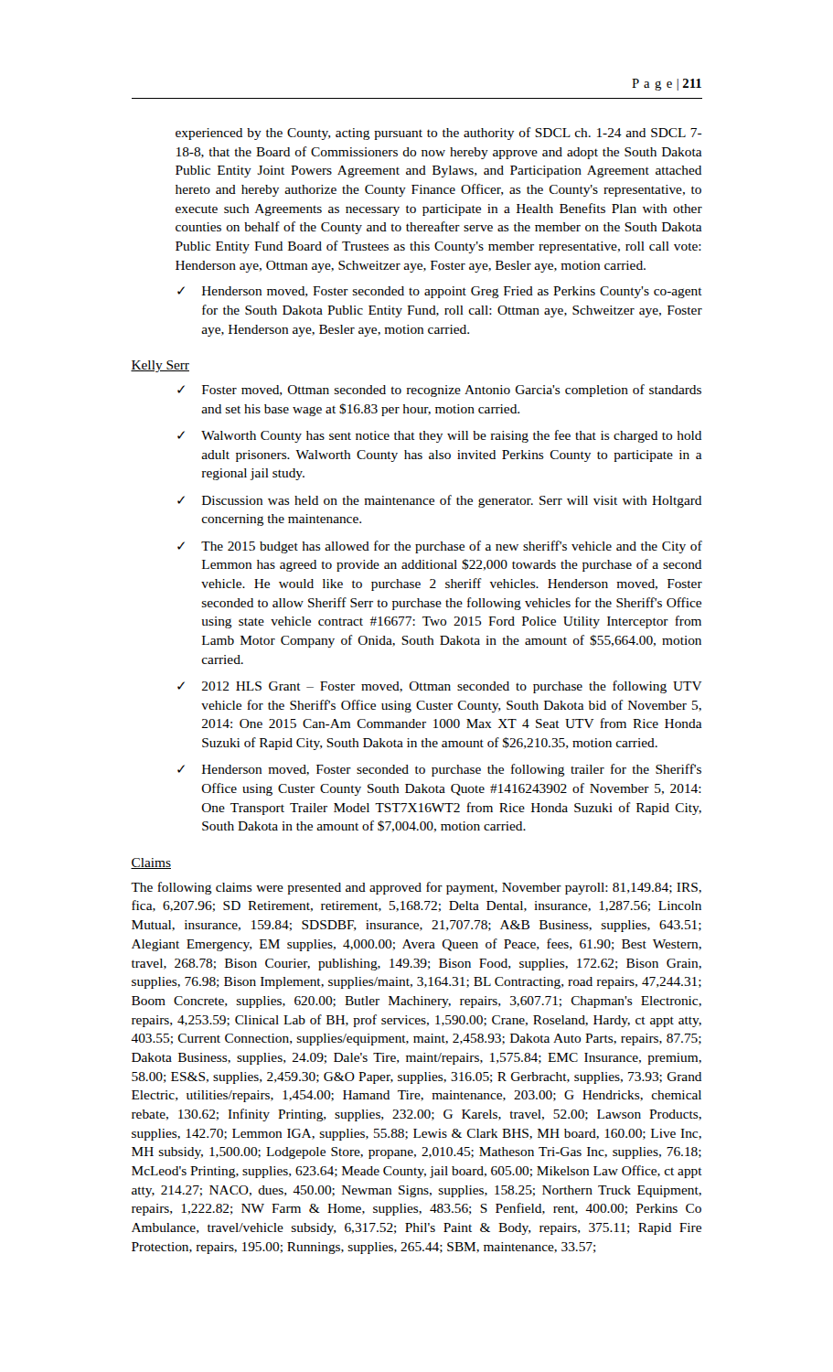P a g e | 211
experienced by the County, acting pursuant to the authority of SDCL ch. 1-24 and SDCL 7-18-8, that the Board of Commissioners do now hereby approve and adopt the South Dakota Public Entity Joint Powers Agreement and Bylaws, and Participation Agreement attached hereto and hereby authorize the County Finance Officer, as the County's representative, to execute such Agreements as necessary to participate in a Health Benefits Plan with other counties on behalf of the County and to thereafter serve as the member on the South Dakota Public Entity Fund Board of Trustees as this County's member representative, roll call vote: Henderson aye, Ottman aye, Schweitzer aye, Foster aye, Besler aye, motion carried.
Henderson moved, Foster seconded to appoint Greg Fried as Perkins County's co-agent for the South Dakota Public Entity Fund, roll call: Ottman aye, Schweitzer aye, Foster aye, Henderson aye, Besler aye, motion carried.
Kelly Serr
Foster moved, Ottman seconded to recognize Antonio Garcia's completion of standards and set his base wage at $16.83 per hour, motion carried.
Walworth County has sent notice that they will be raising the fee that is charged to hold adult prisoners. Walworth County has also invited Perkins County to participate in a regional jail study.
Discussion was held on the maintenance of the generator. Serr will visit with Holtgard concerning the maintenance.
The 2015 budget has allowed for the purchase of a new sheriff's vehicle and the City of Lemmon has agreed to provide an additional $22,000 towards the purchase of a second vehicle. He would like to purchase 2 sheriff vehicles. Henderson moved, Foster seconded to allow Sheriff Serr to purchase the following vehicles for the Sheriff's Office using state vehicle contract #16677: Two 2015 Ford Police Utility Interceptor from Lamb Motor Company of Onida, South Dakota in the amount of $55,664.00, motion carried.
2012 HLS Grant – Foster moved, Ottman seconded to purchase the following UTV vehicle for the Sheriff's Office using Custer County, South Dakota bid of November 5, 2014: One 2015 Can-Am Commander 1000 Max XT 4 Seat UTV from Rice Honda Suzuki of Rapid City, South Dakota in the amount of $26,210.35, motion carried.
Henderson moved, Foster seconded to purchase the following trailer for the Sheriff's Office using Custer County South Dakota Quote #1416243902 of November 5, 2014: One Transport Trailer Model TST7X16WT2 from Rice Honda Suzuki of Rapid City, South Dakota in the amount of $7,004.00, motion carried.
Claims
The following claims were presented and approved for payment, November payroll: 81,149.84; IRS, fica, 6,207.96; SD Retirement, retirement, 5,168.72; Delta Dental, insurance, 1,287.56; Lincoln Mutual, insurance, 159.84; SDSDBF, insurance, 21,707.78; A&B Business, supplies, 643.51; Alegiant Emergency, EM supplies, 4,000.00; Avera Queen of Peace, fees, 61.90; Best Western, travel, 268.78; Bison Courier, publishing, 149.39; Bison Food, supplies, 172.62; Bison Grain, supplies, 76.98; Bison Implement, supplies/maint, 3,164.31; BL Contracting, road repairs, 47,244.31; Boom Concrete, supplies, 620.00; Butler Machinery, repairs, 3,607.71; Chapman's Electronic, repairs, 4,253.59; Clinical Lab of BH, prof services, 1,590.00; Crane, Roseland, Hardy, ct appt atty, 403.55; Current Connection, supplies/equipment, maint, 2,458.93; Dakota Auto Parts, repairs, 87.75; Dakota Business, supplies, 24.09; Dale's Tire, maint/repairs, 1,575.84; EMC Insurance, premium, 58.00; ES&S, supplies, 2,459.30; G&O Paper, supplies, 316.05; R Gerbracht, supplies, 73.93; Grand Electric, utilities/repairs, 1,454.00; Hamand Tire, maintenance, 203.00; G Hendricks, chemical rebate, 130.62; Infinity Printing, supplies, 232.00; G Karels, travel, 52.00; Lawson Products, supplies, 142.70; Lemmon IGA, supplies, 55.88; Lewis & Clark BHS, MH board, 160.00; Live Inc, MH subsidy, 1,500.00; Lodgepole Store, propane, 2,010.45; Matheson Tri-Gas Inc, supplies, 76.18; McLeod's Printing, supplies, 623.64; Meade County, jail board, 605.00; Mikelson Law Office, ct appt atty, 214.27; NACO, dues, 450.00; Newman Signs, supplies, 158.25; Northern Truck Equipment, repairs, 1,222.82; NW Farm & Home, supplies, 483.56; S Penfield, rent, 400.00; Perkins Co Ambulance, travel/vehicle subsidy, 6,317.52; Phil's Paint & Body, repairs, 375.11; Rapid Fire Protection, repairs, 195.00; Runnings, supplies, 265.44; SBM, maintenance, 33.57;